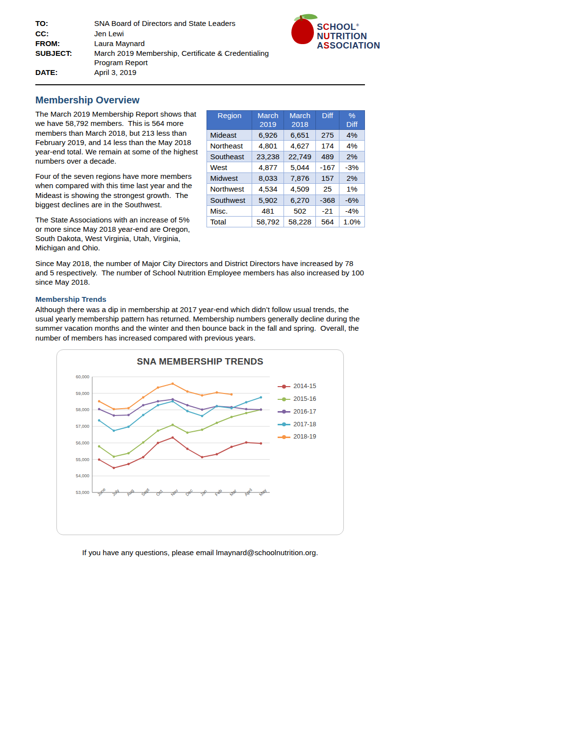| TO: | SNA Board of Directors and State Leaders |
| CC: | Jen Lewi |
| FROM: | Laura Maynard |
| SUBJECT: | March 2019 Membership, Certificate & Credentialing Program Report |
| DATE: | April 3, 2019 |
SCHOOL®
NUTRITION
ASSOCIATION
Membership Overview
The March 2019 Membership Report shows that we have 58,792 members. This is 564 more members than March 2018, but 213 less than February 2019, and 14 less than the May 2018 year-end total. We remain at some of the highest numbers over a decade.
Four of the seven regions have more members when compared with this time last year and the Mideast is showing the strongest growth. The biggest declines are in the Southwest.
The State Associations with an increase of 5% or more since May 2018 year-end are Oregon, South Dakota, West Virginia, Utah, Virginia, Michigan and Ohio.
| Region | March 2019 | March 2018 | Diff | % Diff |
| --- | --- | --- | --- | --- |
| Mideast | 6,926 | 6,651 | 275 | 4% |
| Northeast | 4,801 | 4,627 | 174 | 4% |
| Southeast | 23,238 | 22,749 | 489 | 2% |
| West | 4,877 | 5,044 | -167 | -3% |
| Midwest | 8,033 | 7,876 | 157 | 2% |
| Northwest | 4,534 | 4,509 | 25 | 1% |
| Southwest | 5,902 | 6,270 | -368 | -6% |
| Misc. | 481 | 502 | -21 | -4% |
| Total | 58,792 | 58,228 | 564 | 1.0% |
Since May 2018, the number of Major City Directors and District Directors have increased by 78 and 5 respectively. The number of School Nutrition Employee members has also increased by 100 since May 2018.
Membership Trends
Although there was a dip in membership at 2017 year-end which didn’t follow usual trends, the usual yearly membership pattern has returned. Membership numbers generally decline during the summer vacation months and the winter and then bounce back in the fall and spring. Overall, the number of members has increased compared with previous years.
SNA MEMBERSHIP TRENDS
60,000 59,000 58,000 57,000 56,000 55,000 54,000 53,000 June July Aug Sept Oct Nov Dec Jan Feb Mar April May
2014-15
2015-16
2016-17
2017-18
2018-19
If you have any questions, please email lmaynard@schoolnutrition.org.